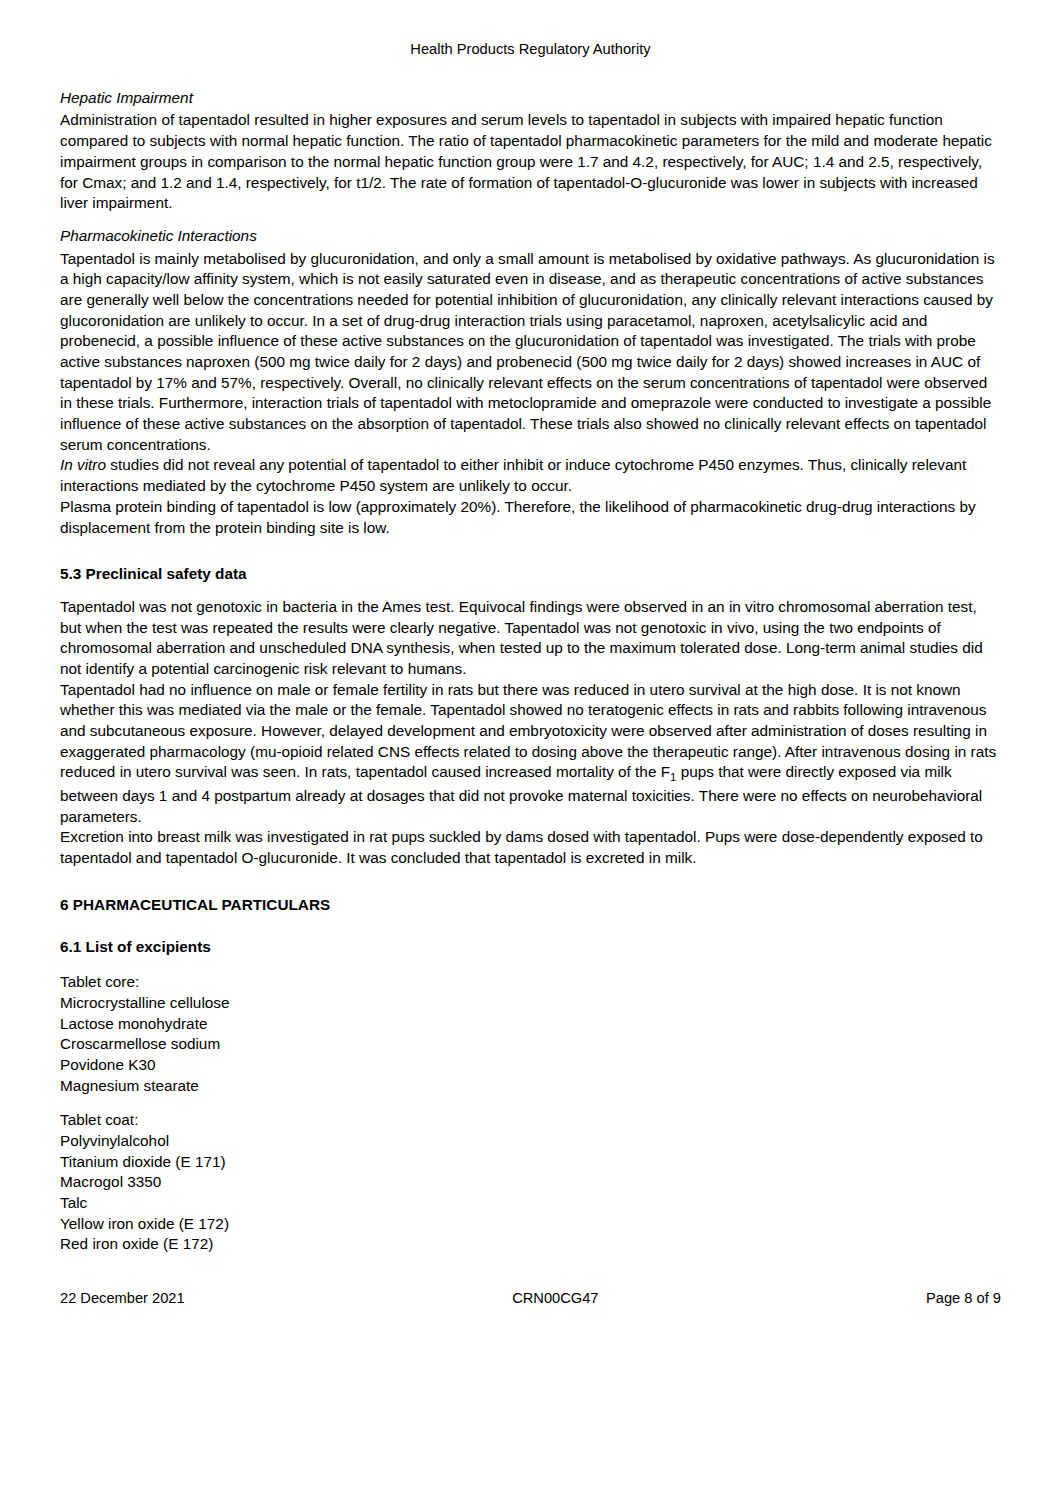Health Products Regulatory Authority
Hepatic Impairment
Administration of tapentadol resulted in higher exposures and serum levels to tapentadol in subjects with impaired hepatic function compared to subjects with normal hepatic function. The ratio of tapentadol pharmacokinetic parameters for the mild and moderate hepatic impairment groups in comparison to the normal hepatic function group were 1.7 and 4.2, respectively, for AUC; 1.4 and 2.5, respectively, for Cmax; and 1.2 and 1.4, respectively, for t1/2. The rate of formation of tapentadol-O-glucuronide was lower in subjects with increased liver impairment.
Pharmacokinetic Interactions
Tapentadol is mainly metabolised by glucuronidation, and only a small amount is metabolised by oxidative pathways. As glucuronidation is a high capacity/low affinity system, which is not easily saturated even in disease, and as therapeutic concentrations of active substances are generally well below the concentrations needed for potential inhibition of glucuronidation, any clinically relevant interactions caused by glucoronidation are unlikely to occur. In a set of drug-drug interaction trials using paracetamol, naproxen, acetylsalicylic acid and probenecid, a possible influence of these active substances on the glucuronidation of tapentadol was investigated. The trials with probe active substances naproxen (500 mg twice daily for 2 days) and probenecid (500 mg twice daily for 2 days) showed increases in AUC of tapentadol by 17% and 57%, respectively. Overall, no clinically relevant effects on the serum concentrations of tapentadol were observed in these trials. Furthermore, interaction trials of tapentadol with metoclopramide and omeprazole were conducted to investigate a possible influence of these active substances on the absorption of tapentadol. These trials also showed no clinically relevant effects on tapentadol serum concentrations.
In vitro studies did not reveal any potential of tapentadol to either inhibit or induce cytochrome P450 enzymes. Thus, clinically relevant interactions mediated by the cytochrome P450 system are unlikely to occur.
Plasma protein binding of tapentadol is low (approximately 20%). Therefore, the likelihood of pharmacokinetic drug-drug interactions by displacement from the protein binding site is low.
5.3 Preclinical safety data
Tapentadol was not genotoxic in bacteria in the Ames test. Equivocal findings were observed in an in vitro chromosomal aberration test, but when the test was repeated the results were clearly negative. Tapentadol was not genotoxic in vivo, using the two endpoints of chromosomal aberration and unscheduled DNA synthesis, when tested up to the maximum tolerated dose. Long-term animal studies did not identify a potential carcinogenic risk relevant to humans.
Tapentadol had no influence on male or female fertility in rats but there was reduced in utero survival at the high dose. It is not known whether this was mediated via the male or the female. Tapentadol showed no teratogenic effects in rats and rabbits following intravenous and subcutaneous exposure. However, delayed development and embryotoxicity were observed after administration of doses resulting in exaggerated pharmacology (mu-opioid related CNS effects related to dosing above the therapeutic range). After intravenous dosing in rats reduced in utero survival was seen. In rats, tapentadol caused increased mortality of the F1 pups that were directly exposed via milk between days 1 and 4 postpartum already at dosages that did not provoke maternal toxicities. There were no effects on neurobehavioral parameters.
Excretion into breast milk was investigated in rat pups suckled by dams dosed with tapentadol. Pups were dose-dependently exposed to tapentadol and tapentadol O-glucuronide. It was concluded that tapentadol is excreted in milk.
6 PHARMACEUTICAL PARTICULARS
6.1 List of excipients
Tablet core:
Microcrystalline cellulose
Lactose monohydrate
Croscarmellose sodium
Povidone K30
Magnesium stearate
Tablet coat:
Polyvinylalcohol
Titanium dioxide (E 171)
Macrogol 3350
Talc
Yellow iron oxide (E 172)
Red iron oxide (E 172)
22 December 2021
CRN00CG47
Page 8 of 9